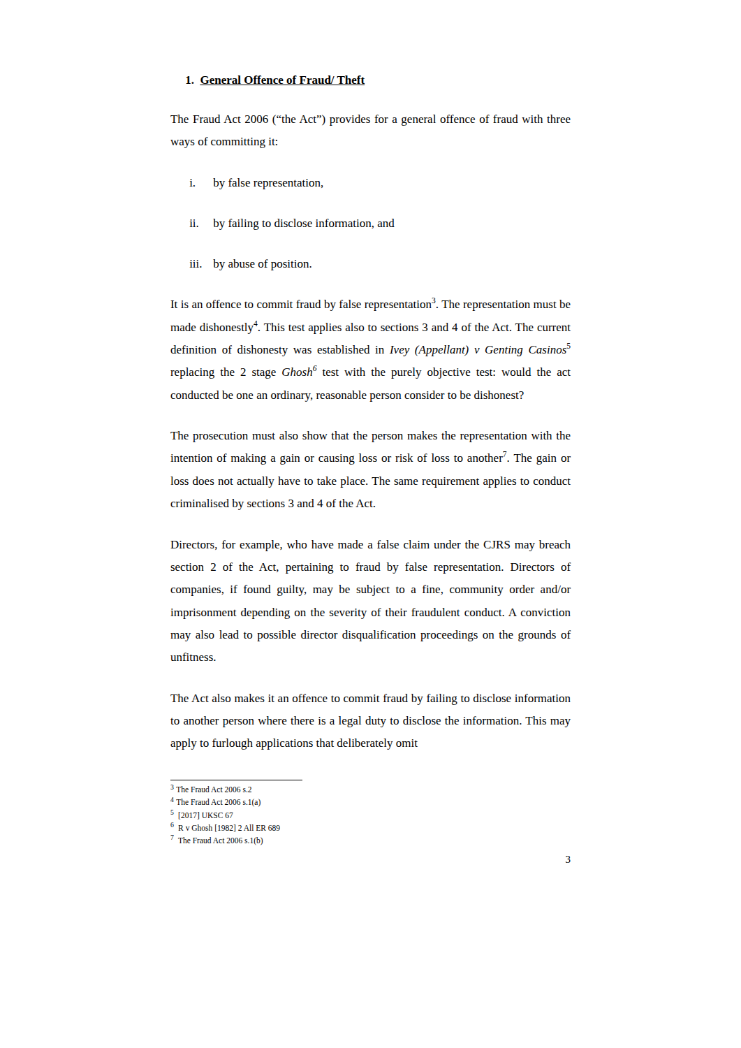1. General Offence of Fraud/ Theft
The Fraud Act 2006 (“the Act”) provides for a general offence of fraud with three ways of committing it:
i. by false representation,
ii. by failing to disclose information, and
iii. by abuse of position.
It is an offence to commit fraud by false representation3. The representation must be made dishonestly4. This test applies also to sections 3 and 4 of the Act. The current definition of dishonesty was established in Ivey (Appellant) v Genting Casinos5 replacing the 2 stage Ghosh6 test with the purely objective test: would the act conducted be one an ordinary, reasonable person consider to be dishonest?
The prosecution must also show that the person makes the representation with the intention of making a gain or causing loss or risk of loss to another7. The gain or loss does not actually have to take place. The same requirement applies to conduct criminalised by sections 3 and 4 of the Act.
Directors, for example, who have made a false claim under the CJRS may breach section 2 of the Act, pertaining to fraud by false representation. Directors of companies, if found guilty, may be subject to a fine, community order and/or imprisonment depending on the severity of their fraudulent conduct. A conviction may also lead to possible director disqualification proceedings on the grounds of unfitness.
The Act also makes it an offence to commit fraud by failing to disclose information to another person where there is a legal duty to disclose the information. This may apply to furlough applications that deliberately omit
3The Fraud Act 2006 s.2
4The Fraud Act 2006 s.1(a)
5 [2017] UKSC 67
6 R v Ghosh [1982] 2 All ER 689
7 The Fraud Act 2006 s.1(b)
3